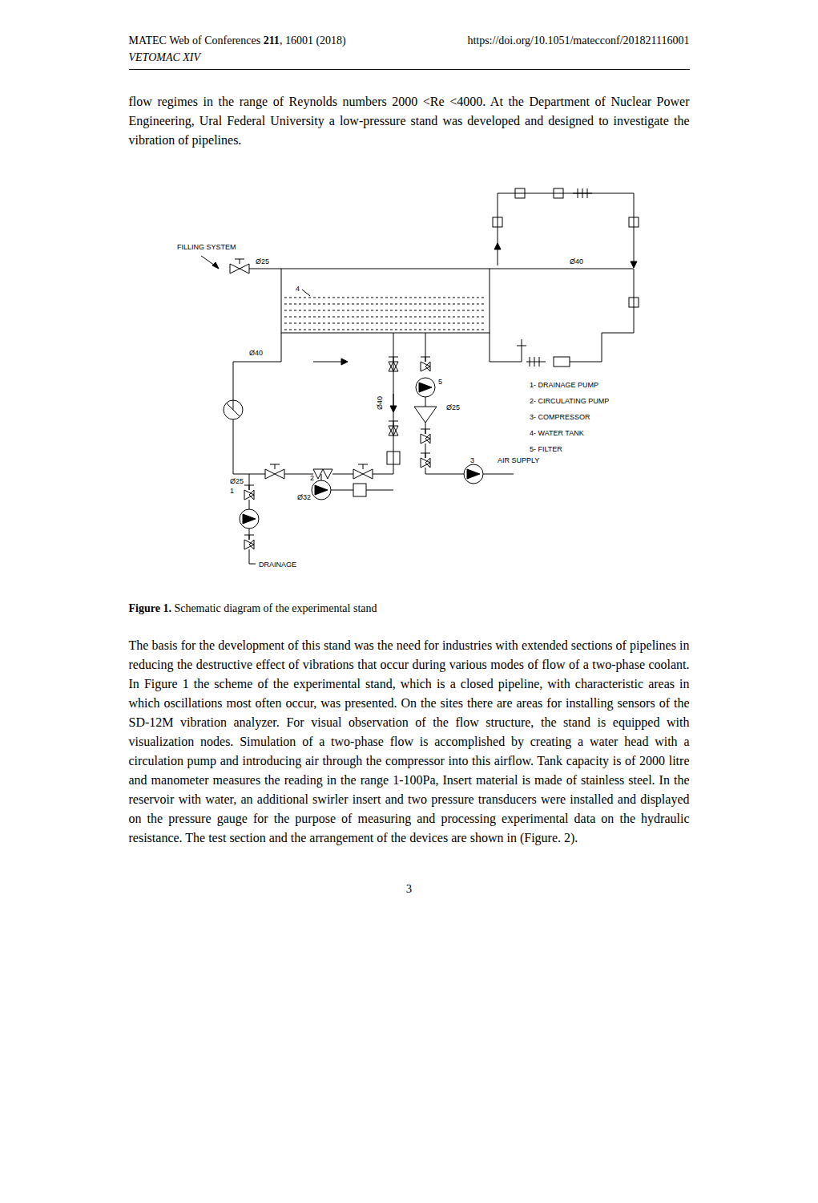MATEC Web of Conferences 211, 16001 (2018) VETOMAC XIV
https://doi.org/10.1051/matecconf/201821116001
flow regimes in the range of Reynolds numbers 2000 <Re <4000. At the Department of Nuclear Power Engineering, Ural Federal University a low-pressure stand was developed and designed to investigate the vibration of pipelines.
FILLING SYSTEM Ø25 4 Ø40 Ø40 Ø25 1 DRAINAGE 2 Ø32 Ø40 5 Ø25 3 AIR SUPPLY 1- DRAINAGE PUMP 2- CIRCULATING PUMP 3- COMPRESSOR 4- WATER TANK 5- FILTER
Figure 1. Schematic diagram of the experimental stand
The basis for the development of this stand was the need for industries with extended sections of pipelines in reducing the destructive effect of vibrations that occur during various modes of flow of a two-phase coolant. In Figure 1 the scheme of the experimental stand, which is a closed pipeline, with characteristic areas in which oscillations most often occur, was presented. On the sites there are areas for installing sensors of the SD-12M vibration analyzer. For visual observation of the flow structure, the stand is equipped with visualization nodes. Simulation of a two-phase flow is accomplished by creating a water head with a circulation pump and introducing air through the compressor into this airflow. Tank capacity is of 2000 litre and manometer measures the reading in the range 1-100Pa, Insert material is made of stainless steel. In the reservoir with water, an additional swirler insert and two pressure transducers were installed and displayed on the pressure gauge for the purpose of measuring and processing experimental data on the hydraulic resistance. The test section and the arrangement of the devices are shown in (Figure. 2).
3